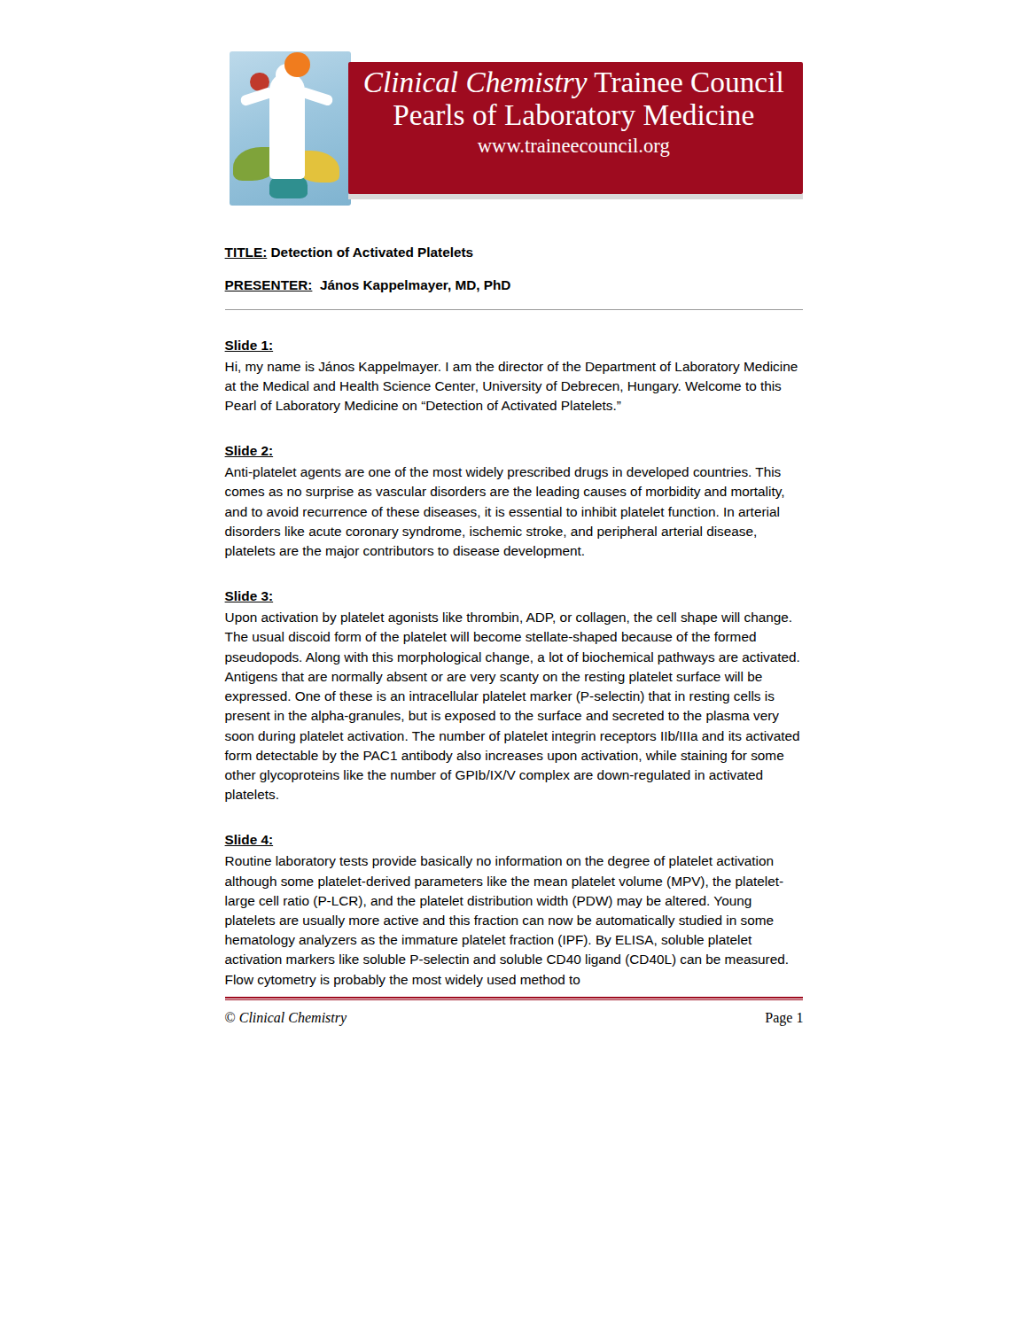Clinical Chemistry Trainee Council
Pearls of Laboratory Medicine
www.traineecouncil.org
TITLE: Detection of Activated Platelets
PRESENTER: János Kappelmayer, MD, PhD
Slide 1:
Hi, my name is János Kappelmayer. I am the director of the Department of Laboratory Medicine at the Medical and Health Science Center, University of Debrecen, Hungary. Welcome to this Pearl of Laboratory Medicine on “Detection of Activated Platelets.”
Slide 2:
Anti-platelet agents are one of the most widely prescribed drugs in developed countries. This comes as no surprise as vascular disorders are the leading causes of morbidity and mortality, and to avoid recurrence of these diseases, it is essential to inhibit platelet function. In arterial disorders like acute coronary syndrome, ischemic stroke, and peripheral arterial disease, platelets are the major contributors to disease development.
Slide 3:
Upon activation by platelet agonists like thrombin, ADP, or collagen, the cell shape will change. The usual discoid form of the platelet will become stellate-shaped because of the formed pseudopods. Along with this morphological change, a lot of biochemical pathways are activated. Antigens that are normally absent or are very scanty on the resting platelet surface will be expressed. One of these is an intracellular platelet marker (P-selectin) that in resting cells is present in the alpha-granules, but is exposed to the surface and secreted to the plasma very soon during platelet activation. The number of platelet integrin receptors IIb/IIIa and its activated form detectable by the PAC1 antibody also increases upon activation, while staining for some other glycoproteins like the number of GPIb/IX/V complex are down-regulated in activated platelets.
Slide 4:
Routine laboratory tests provide basically no information on the degree of platelet activation although some platelet-derived parameters like the mean platelet volume (MPV), the platelet-large cell ratio (P-LCR), and the platelet distribution width (PDW) may be altered. Young platelets are usually more active and this fraction can now be automatically studied in some hematology analyzers as the immature platelet fraction (IPF). By ELISA, soluble platelet activation markers like soluble P-selectin and soluble CD40 ligand (CD40L) can be measured. Flow cytometry is probably the most widely used method to
© Clinical Chemistry
Page 1